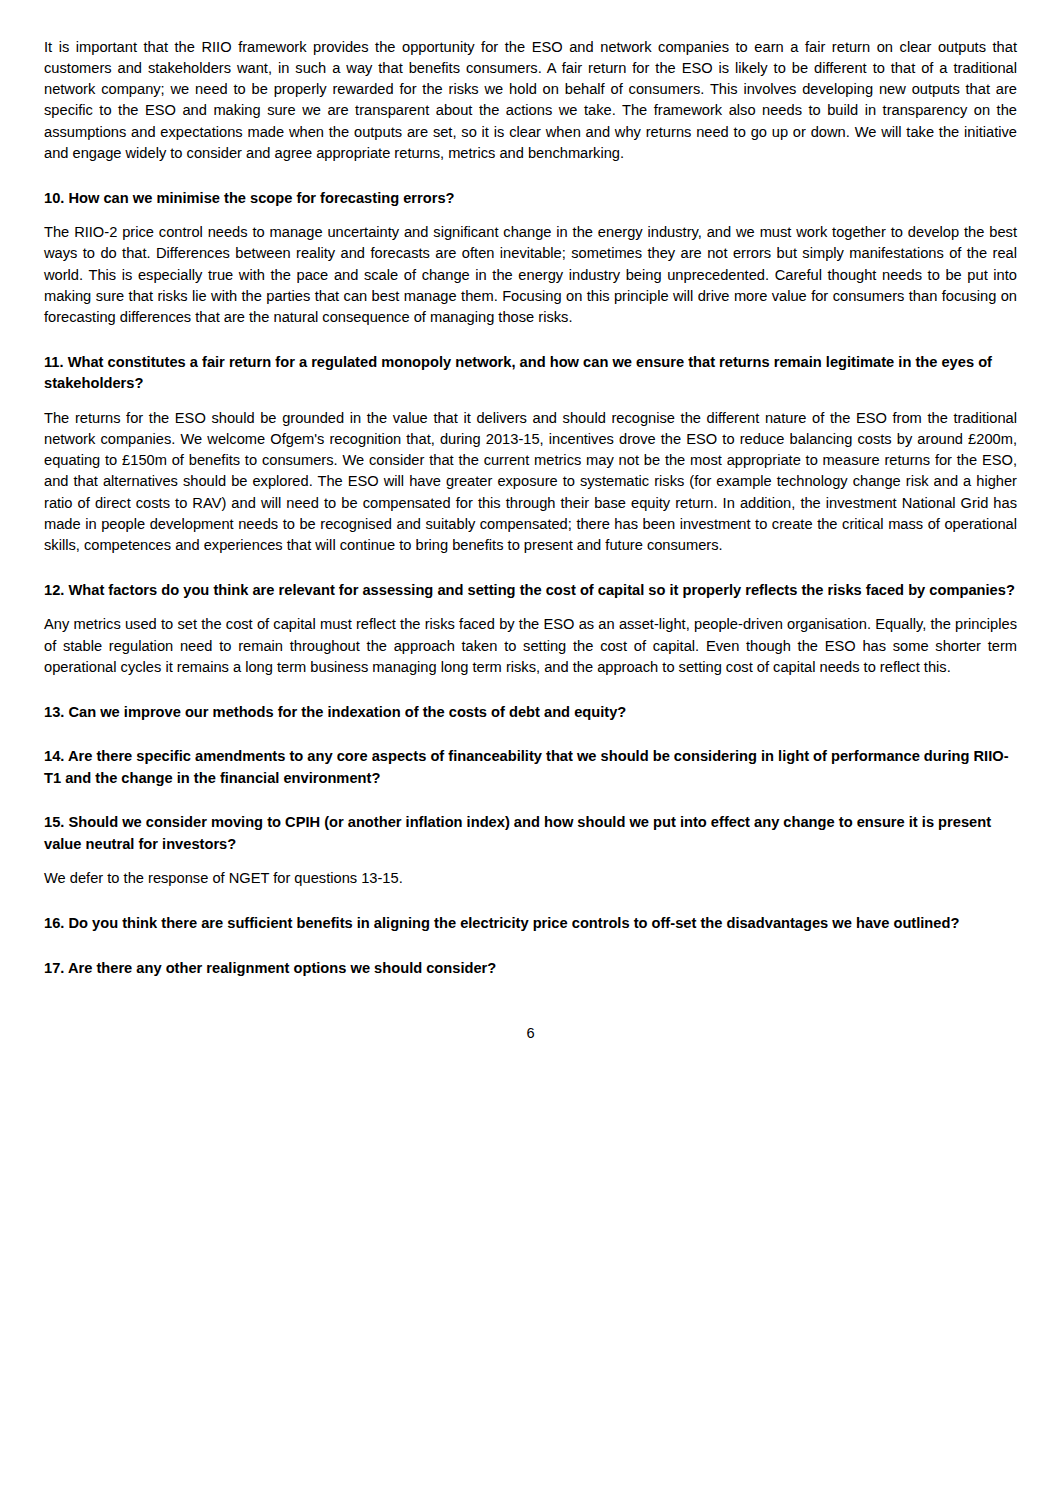It is important that the RIIO framework provides the opportunity for the ESO and network companies to earn a fair return on clear outputs that customers and stakeholders want, in such a way that benefits consumers. A fair return for the ESO is likely to be different to that of a traditional network company; we need to be properly rewarded for the risks we hold on behalf of consumers. This involves developing new outputs that are specific to the ESO and making sure we are transparent about the actions we take. The framework also needs to build in transparency on the assumptions and expectations made when the outputs are set, so it is clear when and why returns need to go up or down. We will take the initiative and engage widely to consider and agree appropriate returns, metrics and benchmarking.
10. How can we minimise the scope for forecasting errors?
The RIIO-2 price control needs to manage uncertainty and significant change in the energy industry, and we must work together to develop the best ways to do that. Differences between reality and forecasts are often inevitable; sometimes they are not errors but simply manifestations of the real world. This is especially true with the pace and scale of change in the energy industry being unprecedented. Careful thought needs to be put into making sure that risks lie with the parties that can best manage them. Focusing on this principle will drive more value for consumers than focusing on forecasting differences that are the natural consequence of managing those risks.
11. What constitutes a fair return for a regulated monopoly network, and how can we ensure that returns remain legitimate in the eyes of stakeholders?
The returns for the ESO should be grounded in the value that it delivers and should recognise the different nature of the ESO from the traditional network companies. We welcome Ofgem's recognition that, during 2013-15, incentives drove the ESO to reduce balancing costs by around £200m, equating to £150m of benefits to consumers. We consider that the current metrics may not be the most appropriate to measure returns for the ESO, and that alternatives should be explored. The ESO will have greater exposure to systematic risks (for example technology change risk and a higher ratio of direct costs to RAV) and will need to be compensated for this through their base equity return. In addition, the investment National Grid has made in people development needs to be recognised and suitably compensated; there has been investment to create the critical mass of operational skills, competences and experiences that will continue to bring benefits to present and future consumers.
12. What factors do you think are relevant for assessing and setting the cost of capital so it properly reflects the risks faced by companies?
Any metrics used to set the cost of capital must reflect the risks faced by the ESO as an asset-light, people-driven organisation. Equally, the principles of stable regulation need to remain throughout the approach taken to setting the cost of capital. Even though the ESO has some shorter term operational cycles it remains a long term business managing long term risks, and the approach to setting cost of capital needs to reflect this.
13. Can we improve our methods for the indexation of the costs of debt and equity?
14. Are there specific amendments to any core aspects of financeability that we should be considering in light of performance during RIIO-T1 and the change in the financial environment?
15. Should we consider moving to CPIH (or another inflation index) and how should we put into effect any change to ensure it is present value neutral for investors?
We defer to the response of NGET for questions 13-15.
16. Do you think there are sufficient benefits in aligning the electricity price controls to off-set the disadvantages we have outlined?
17. Are there any other realignment options we should consider?
6